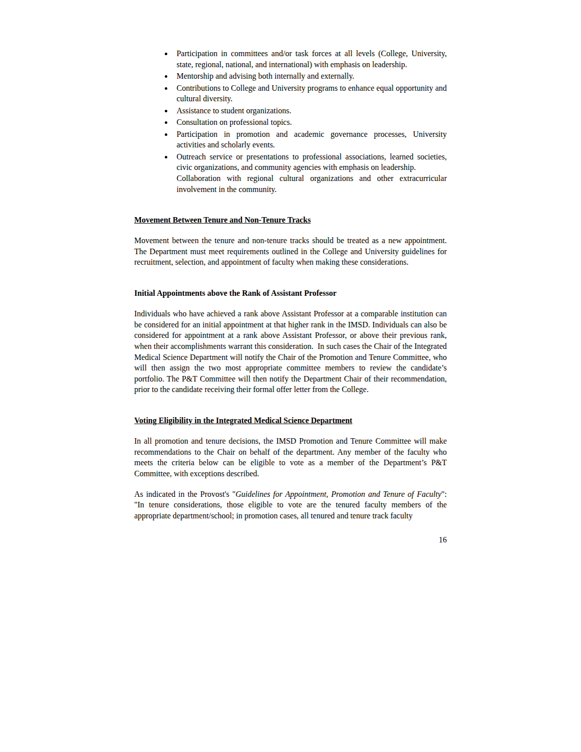Participation in committees and/or task forces at all levels (College, University, state, regional, national, and international) with emphasis on leadership.
Mentorship and advising both internally and externally.
Contributions to College and University programs to enhance equal opportunity and cultural diversity.
Assistance to student organizations.
Consultation on professional topics.
Participation in promotion and academic governance processes, University activities and scholarly events.
Outreach service or presentations to professional associations, learned societies, civic organizations, and community agencies with emphasis on leadership.
Collaboration with regional cultural organizations and other extracurricular involvement in the community.
Movement Between Tenure and Non-Tenure Tracks
Movement between the tenure and non-tenure tracks should be treated as a new appointment. The Department must meet requirements outlined in the College and University guidelines for recruitment, selection, and appointment of faculty when making these considerations.
Initial Appointments above the Rank of Assistant Professor
Individuals who have achieved a rank above Assistant Professor at a comparable institution can be considered for an initial appointment at that higher rank in the IMSD. Individuals can also be considered for appointment at a rank above Assistant Professor, or above their previous rank, when their accomplishments warrant this consideration. In such cases the Chair of the Integrated Medical Science Department will notify the Chair of the Promotion and Tenure Committee, who will then assign the two most appropriate committee members to review the candidate’s portfolio. The P&T Committee will then notify the Department Chair of their recommendation, prior to the candidate receiving their formal offer letter from the College.
Voting Eligibility in the Integrated Medical Science Department
In all promotion and tenure decisions, the IMSD Promotion and Tenure Committee will make recommendations to the Chair on behalf of the department. Any member of the faculty who meets the criteria below can be eligible to vote as a member of the Department’s P&T Committee, with exceptions described.
As indicated in the Provost's "Guidelines for Appointment, Promotion and Tenure of Faculty": "In tenure considerations, those eligible to vote are the tenured faculty members of the appropriate department/school; in promotion cases, all tenured and tenure track faculty
16